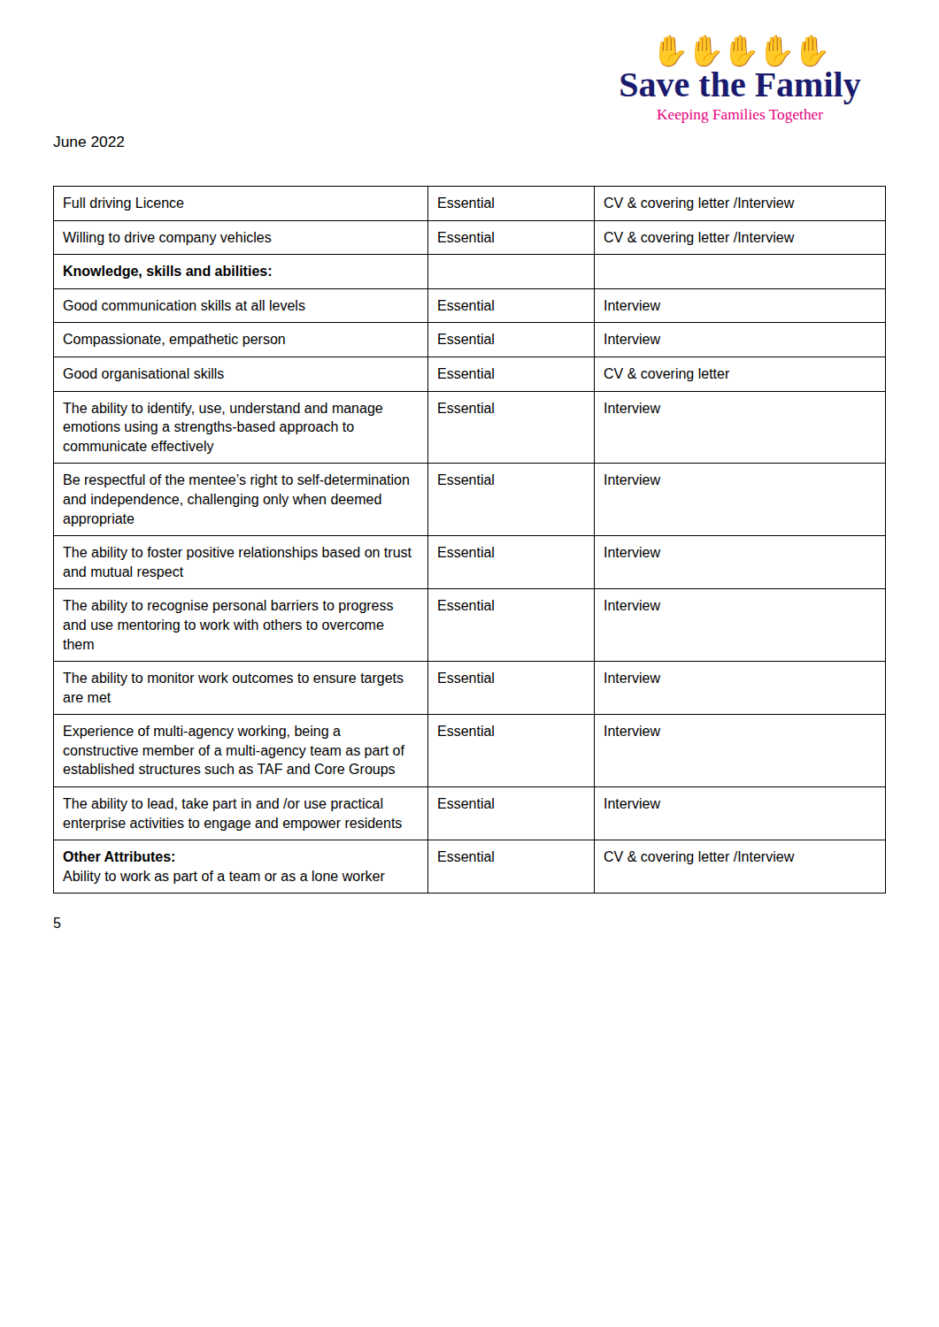June 2022
✋✋✋✋✋
Save the Family
Keeping Families Together
| Full driving Licence | Essential | CV & covering letter /Interview |
| Willing to drive company vehicles | Essential | CV & covering letter /Interview |
| Knowledge, skills and abilities: | | |
| Good communication skills at all levels | Essential | Interview |
| Compassionate, empathetic person | Essential | Interview |
| Good organisational skills | Essential | CV & covering letter |
| The ability to identify, use, understand and manage emotions using a strengths-based approach to communicate effectively | Essential | Interview |
| Be respectful of the mentee’s right to self-determination and independence, challenging only when deemed appropriate | Essential | Interview |
| The ability to foster positive relationships based on trust and mutual respect | Essential | Interview |
| The ability to recognise personal barriers to progress and use mentoring to work with others to overcome them | Essential | Interview |
| The ability to monitor work outcomes to ensure targets are met | Essential | Interview |
| Experience of multi-agency working, being a constructive member of a multi-agency team as part of established structures such as TAF and Core Groups | Essential | Interview |
| The ability to lead, take part in and /or use practical enterprise activities to engage and empower residents | Essential | Interview |
| Other Attributes: Ability to work as part of a team or as a lone worker | Essential | CV & covering letter /Interview |
5